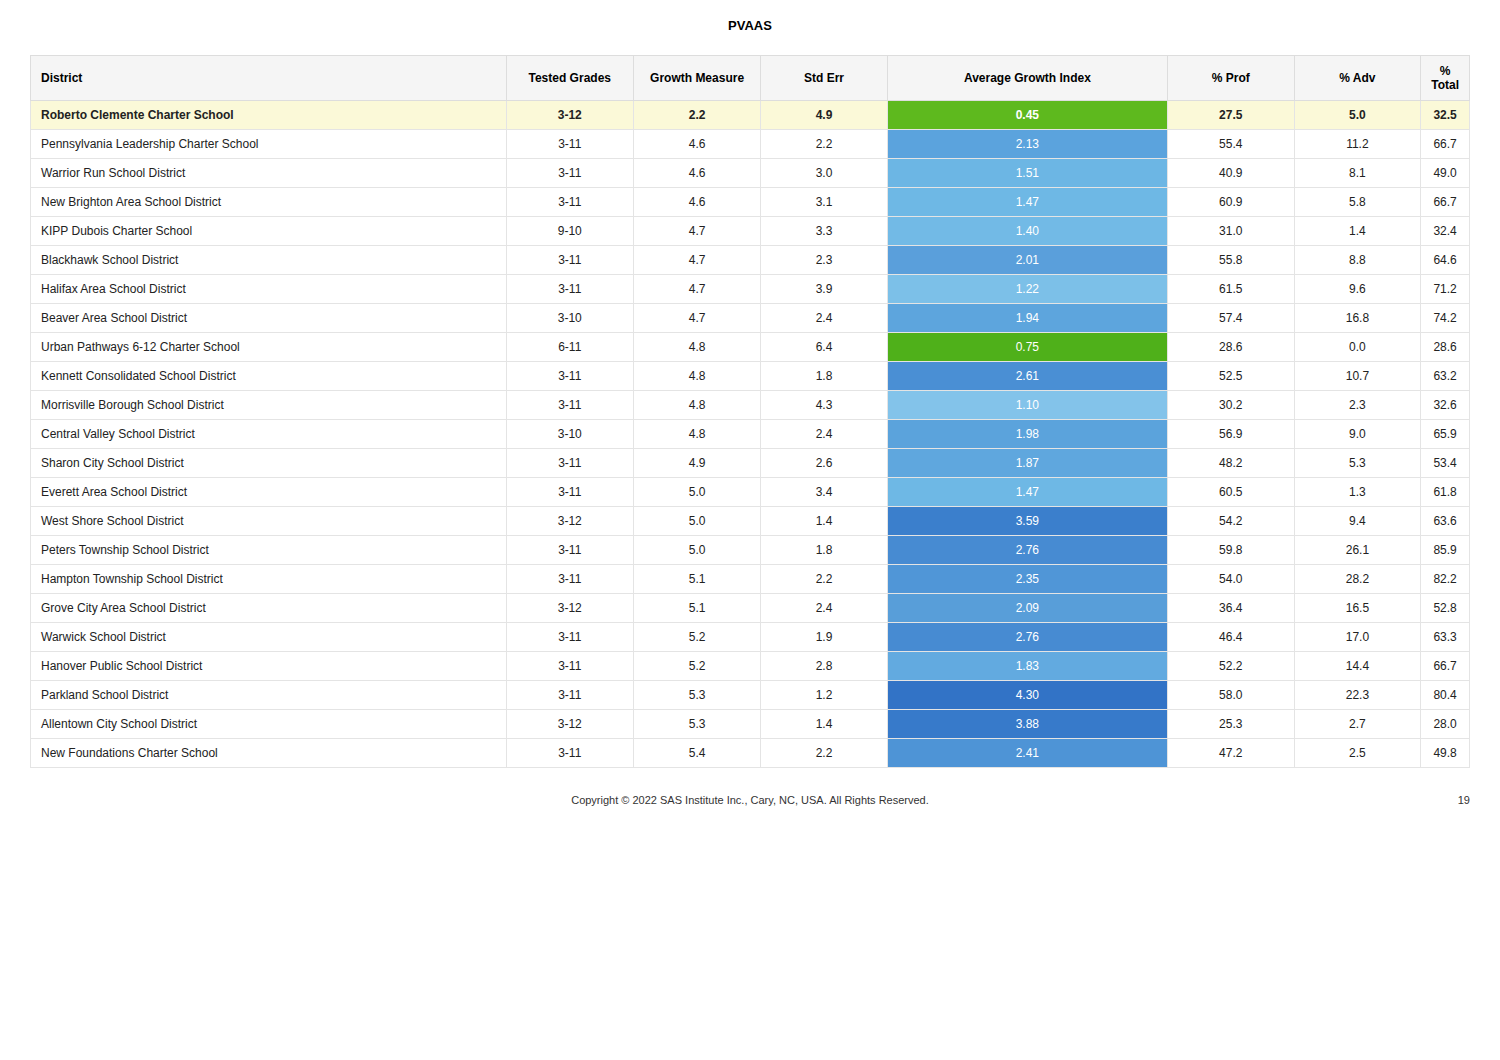PVAAS
| District | Tested Grades | Growth Measure | Std Err | Average Growth Index | % Prof | % Adv | % Total |
| --- | --- | --- | --- | --- | --- | --- | --- |
| Roberto Clemente Charter School | 3-12 | 2.2 | 4.9 | 0.45 | 27.5 | 5.0 | 32.5 |
| Pennsylvania Leadership Charter School | 3-11 | 4.6 | 2.2 | 2.13 | 55.4 | 11.2 | 66.7 |
| Warrior Run School District | 3-11 | 4.6 | 3.0 | 1.51 | 40.9 | 8.1 | 49.0 |
| New Brighton Area School District | 3-11 | 4.6 | 3.1 | 1.47 | 60.9 | 5.8 | 66.7 |
| KIPP Dubois Charter School | 9-10 | 4.7 | 3.3 | 1.40 | 31.0 | 1.4 | 32.4 |
| Blackhawk School District | 3-11 | 4.7 | 2.3 | 2.01 | 55.8 | 8.8 | 64.6 |
| Halifax Area School District | 3-11 | 4.7 | 3.9 | 1.22 | 61.5 | 9.6 | 71.2 |
| Beaver Area School District | 3-10 | 4.7 | 2.4 | 1.94 | 57.4 | 16.8 | 74.2 |
| Urban Pathways 6-12 Charter School | 6-11 | 4.8 | 6.4 | 0.75 | 28.6 | 0.0 | 28.6 |
| Kennett Consolidated School District | 3-11 | 4.8 | 1.8 | 2.61 | 52.5 | 10.7 | 63.2 |
| Morrisville Borough School District | 3-11 | 4.8 | 4.3 | 1.10 | 30.2 | 2.3 | 32.6 |
| Central Valley School District | 3-10 | 4.8 | 2.4 | 1.98 | 56.9 | 9.0 | 65.9 |
| Sharon City School District | 3-11 | 4.9 | 2.6 | 1.87 | 48.2 | 5.3 | 53.4 |
| Everett Area School District | 3-11 | 5.0 | 3.4 | 1.47 | 60.5 | 1.3 | 61.8 |
| West Shore School District | 3-12 | 5.0 | 1.4 | 3.59 | 54.2 | 9.4 | 63.6 |
| Peters Township School District | 3-11 | 5.0 | 1.8 | 2.76 | 59.8 | 26.1 | 85.9 |
| Hampton Township School District | 3-11 | 5.1 | 2.2 | 2.35 | 54.0 | 28.2 | 82.2 |
| Grove City Area School District | 3-12 | 5.1 | 2.4 | 2.09 | 36.4 | 16.5 | 52.8 |
| Warwick School District | 3-11 | 5.2 | 1.9 | 2.76 | 46.4 | 17.0 | 63.3 |
| Hanover Public School District | 3-11 | 5.2 | 2.8 | 1.83 | 52.2 | 14.4 | 66.7 |
| Parkland School District | 3-11 | 5.3 | 1.2 | 4.30 | 58.0 | 22.3 | 80.4 |
| Allentown City School District | 3-12 | 5.3 | 1.4 | 3.88 | 25.3 | 2.7 | 28.0 |
| New Foundations Charter School | 3-11 | 5.4 | 2.2 | 2.41 | 47.2 | 2.5 | 49.8 |
Copyright © 2022 SAS Institute Inc., Cary, NC, USA. All Rights Reserved. 19